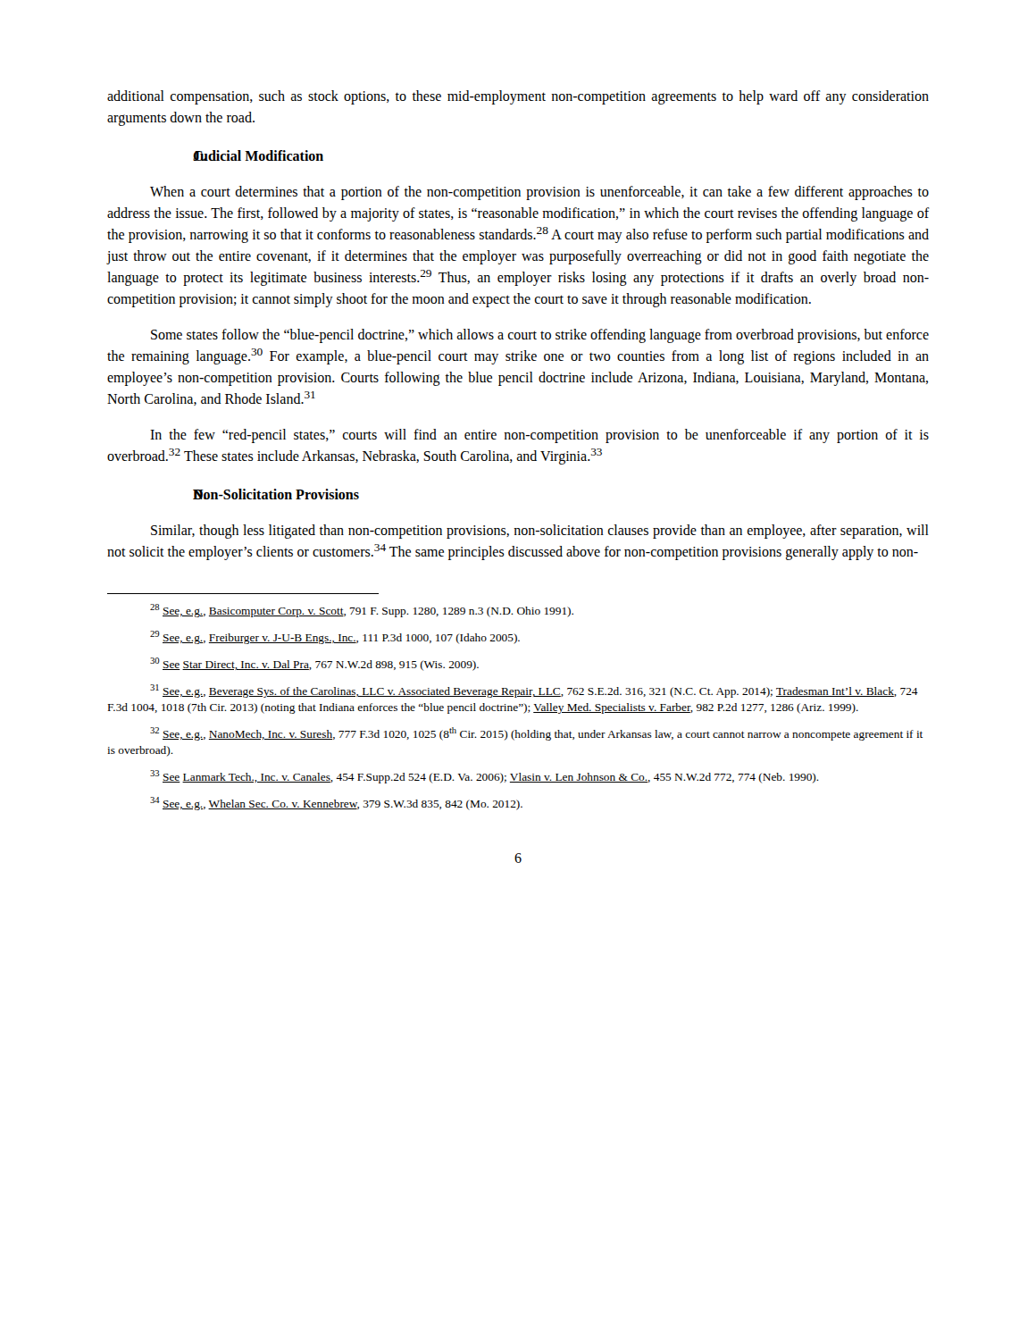additional compensation, such as stock options, to these mid-employment non-competition agreements to help ward off any consideration arguments down the road.
C. Judicial Modification
When a court determines that a portion of the non-competition provision is unenforceable, it can take a few different approaches to address the issue. The first, followed by a majority of states, is “reasonable modification,” in which the court revises the offending language of the provision, narrowing it so that it conforms to reasonableness standards.28 A court may also refuse to perform such partial modifications and just throw out the entire covenant, if it determines that the employer was purposefully overreaching or did not in good faith negotiate the language to protect its legitimate business interests.29 Thus, an employer risks losing any protections if it drafts an overly broad non-competition provision; it cannot simply shoot for the moon and expect the court to save it through reasonable modification.
Some states follow the “blue-pencil doctrine,” which allows a court to strike offending language from overbroad provisions, but enforce the remaining language.30 For example, a blue-pencil court may strike one or two counties from a long list of regions included in an employee’s non-competition provision. Courts following the blue pencil doctrine include Arizona, Indiana, Louisiana, Maryland, Montana, North Carolina, and Rhode Island.31
In the few “red-pencil states,” courts will find an entire non-competition provision to be unenforceable if any portion of it is overbroad.32 These states include Arkansas, Nebraska, South Carolina, and Virginia.33
D. Non-Solicitation Provisions
Similar, though less litigated than non-competition provisions, non-solicitation clauses provide than an employee, after separation, will not solicit the employer’s clients or customers.34 The same principles discussed above for non-competition provisions generally apply to non-
28 See, e.g., Basicomputer Corp. v. Scott, 791 F. Supp. 1280, 1289 n.3 (N.D. Ohio 1991).
29 See, e.g., Freiburger v. J-U-B Engs., Inc., 111 P.3d 1000, 107 (Idaho 2005).
30 See Star Direct, Inc. v. Dal Pra, 767 N.W.2d 898, 915 (Wis. 2009).
31 See, e.g., Beverage Sys. of the Carolinas, LLC v. Associated Beverage Repair, LLC, 762 S.E.2d. 316, 321 (N.C. Ct. App. 2014); Tradesman Int’l v. Black, 724 F.3d 1004, 1018 (7th Cir. 2013) (noting that Indiana enforces the “blue pencil doctrine”); Valley Med. Specialists v. Farber, 982 P.2d 1277, 1286 (Ariz. 1999).
32 See, e.g., NanoMech, Inc. v. Suresh, 777 F.3d 1020, 1025 (8th Cir. 2015) (holding that, under Arkansas law, a court cannot narrow a noncompete agreement if it is overbroad).
33 See Lanmark Tech., Inc. v. Canales, 454 F.Supp.2d 524 (E.D. Va. 2006); Vlasin v. Len Johnson & Co., 455 N.W.2d 772, 774 (Neb. 1990).
34 See, e.g., Whelan Sec. Co. v. Kennebrew, 379 S.W.3d 835, 842 (Mo. 2012).
6